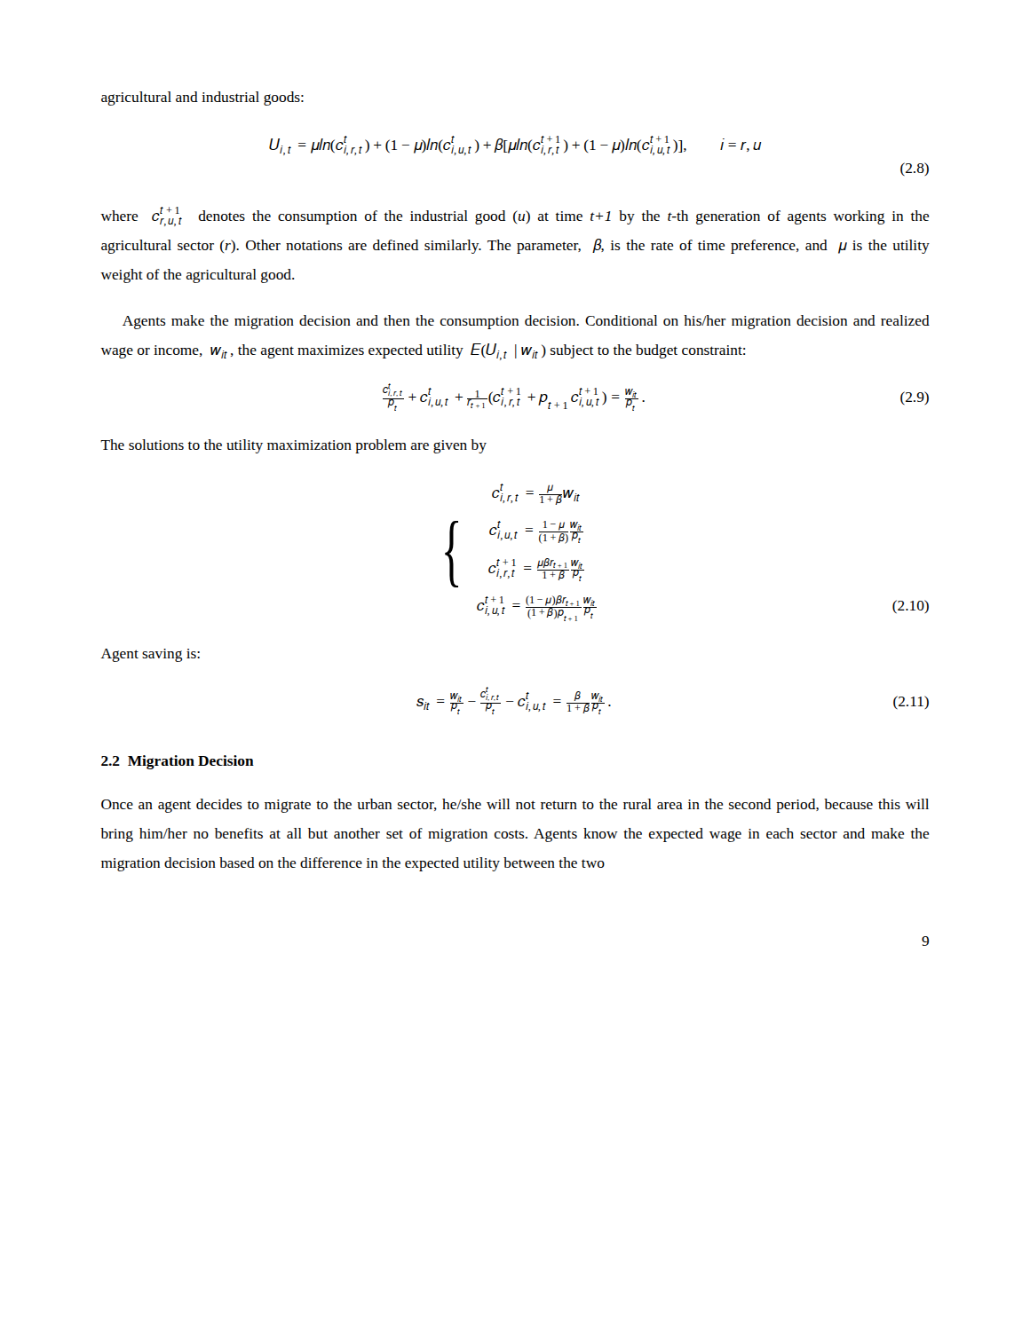agricultural and industrial goods:
Ui,t = μln (ci,r,tt) + (1−μ) ln (ci,u,tt) + β [ μln (ci,r,tt+1) + (1−μ) ln (ci,u,tt+1) ] , i=r,u
(2.8)
where cr,u,tt+1 denotes the consumption of the industrial good (u) at time t+1 by the t-th generation of agents working in the agricultural sector (r). Other notations are defined similarly. The parameter, β, is the rate of time preference, and μ is the utility weight of the agricultural good.
Agents make the migration decision and then the consumption decision. Conditional on his/her migration decision and realized wage or income, wit, the agent maximizes expected utility E(Ui,t |wit) subject to the budget constraint:
ci,r,tt pt + ci,u,tt + 1rt+1 ( ci,r,tt+1 + pt+1 ci,u,tt+1 ) = wit pt . (2.9)
The solutions to the utility maximization problem are given by
{ ci,r,tt = μ1+β wit ci,u,tt = 1−μ(1+β) wit pt ci,r,tt+1 = μβrt+1 1+β wit pt ci,u,tt+1 = (1−μ)βrt+1 (1+β)pt+1 wit pt (2.10)
Agent saving is:
sit = wit pt − ci,r,tt pt − ci,u,tt = β1+β wit pt . (2.11)
2.2 Migration Decision
Once an agent decides to migrate to the urban sector, he/she will not return to the rural area in the second period, because this will bring him/her no benefits at all but another set of migration costs. Agents know the expected wage in each sector and make the migration decision based on the difference in the expected utility between the two
9